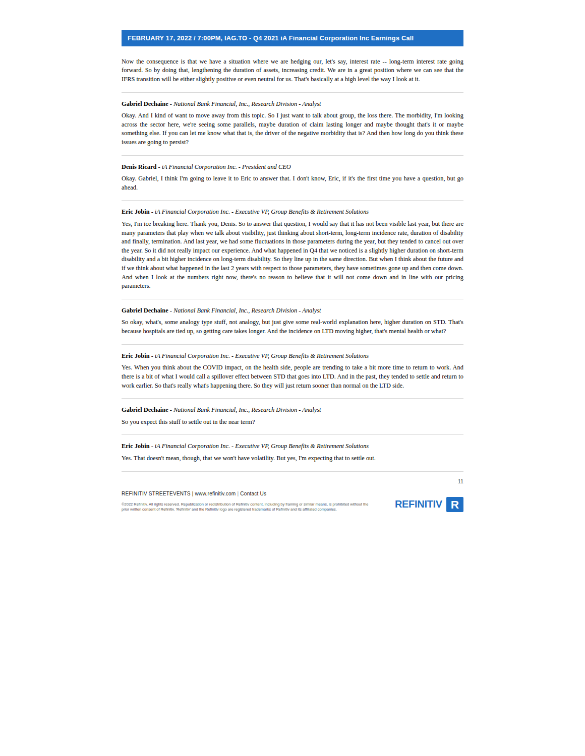FEBRUARY 17, 2022 / 7:00PM, IAG.TO - Q4 2021 iA Financial Corporation Inc Earnings Call
Now the consequence is that we have a situation where we are hedging our, let's say, interest rate -- long-term interest rate going forward. So by doing that, lengthening the duration of assets, increasing credit. We are in a great position where we can see that the IFRS transition will be either slightly positive or even neutral for us. That's basically at a high level the way I look at it.
Gabriel Dechaine - National Bank Financial, Inc., Research Division - Analyst
Okay. And I kind of want to move away from this topic. So I just want to talk about group, the loss there. The morbidity, I'm looking across the sector here, we're seeing some parallels, maybe duration of claim lasting longer and maybe thought that's it or maybe something else. If you can let me know what that is, the driver of the negative morbidity that is? And then how long do you think these issues are going to persist?
Denis Ricard - iA Financial Corporation Inc. - President and CEO
Okay. Gabriel, I think I'm going to leave it to Eric to answer that. I don't know, Eric, if it's the first time you have a question, but go ahead.
Eric Jobin - iA Financial Corporation Inc. - Executive VP, Group Benefits & Retirement Solutions
Yes, I'm ice breaking here. Thank you, Denis. So to answer that question, I would say that it has not been visible last year, but there are many parameters that play when we talk about visibility, just thinking about short-term, long-term incidence rate, duration of disability and finally, termination. And last year, we had some fluctuations in those parameters during the year, but they tended to cancel out over the year. So it did not really impact our experience. And what happened in Q4 that we noticed is a slightly higher duration on short-term disability and a bit higher incidence on long-term disability. So they line up in the same direction. But when I think about the future and if we think about what happened in the last 2 years with respect to those parameters, they have sometimes gone up and then come down. And when I look at the numbers right now, there's no reason to believe that it will not come down and in line with our pricing parameters.
Gabriel Dechaine - National Bank Financial, Inc., Research Division - Analyst
So okay, what's, some analogy type stuff, not analogy, but just give some real-world explanation here, higher duration on STD. That's because hospitals are tied up, so getting care takes longer. And the incidence on LTD moving higher, that's mental health or what?
Eric Jobin - iA Financial Corporation Inc. - Executive VP, Group Benefits & Retirement Solutions
Yes. When you think about the COVID impact, on the health side, people are trending to take a bit more time to return to work. And there is a bit of what I would call a spillover effect between STD that goes into LTD. And in the past, they tended to settle and return to work earlier. So that's really what's happening there. So they will just return sooner than normal on the LTD side.
Gabriel Dechaine - National Bank Financial, Inc., Research Division - Analyst
So you expect this stuff to settle out in the near term?
Eric Jobin - iA Financial Corporation Inc. - Executive VP, Group Benefits & Retirement Solutions
Yes. That doesn't mean, though, that we won't have volatility. But yes, I'm expecting that to settle out.
11
REFINITIV STREETEVENTS | www.refinitiv.com | Contact Us
©2022 Refinitiv. All rights reserved. Republication or redistribution of Refinitiv content, including by framing or similar means, is prohibited without the prior written consent of Refinitiv. 'Refinitiv' and the Refinitiv logo are registered trademarks of Refinitiv and its affiliated companies.
REFINITIV R